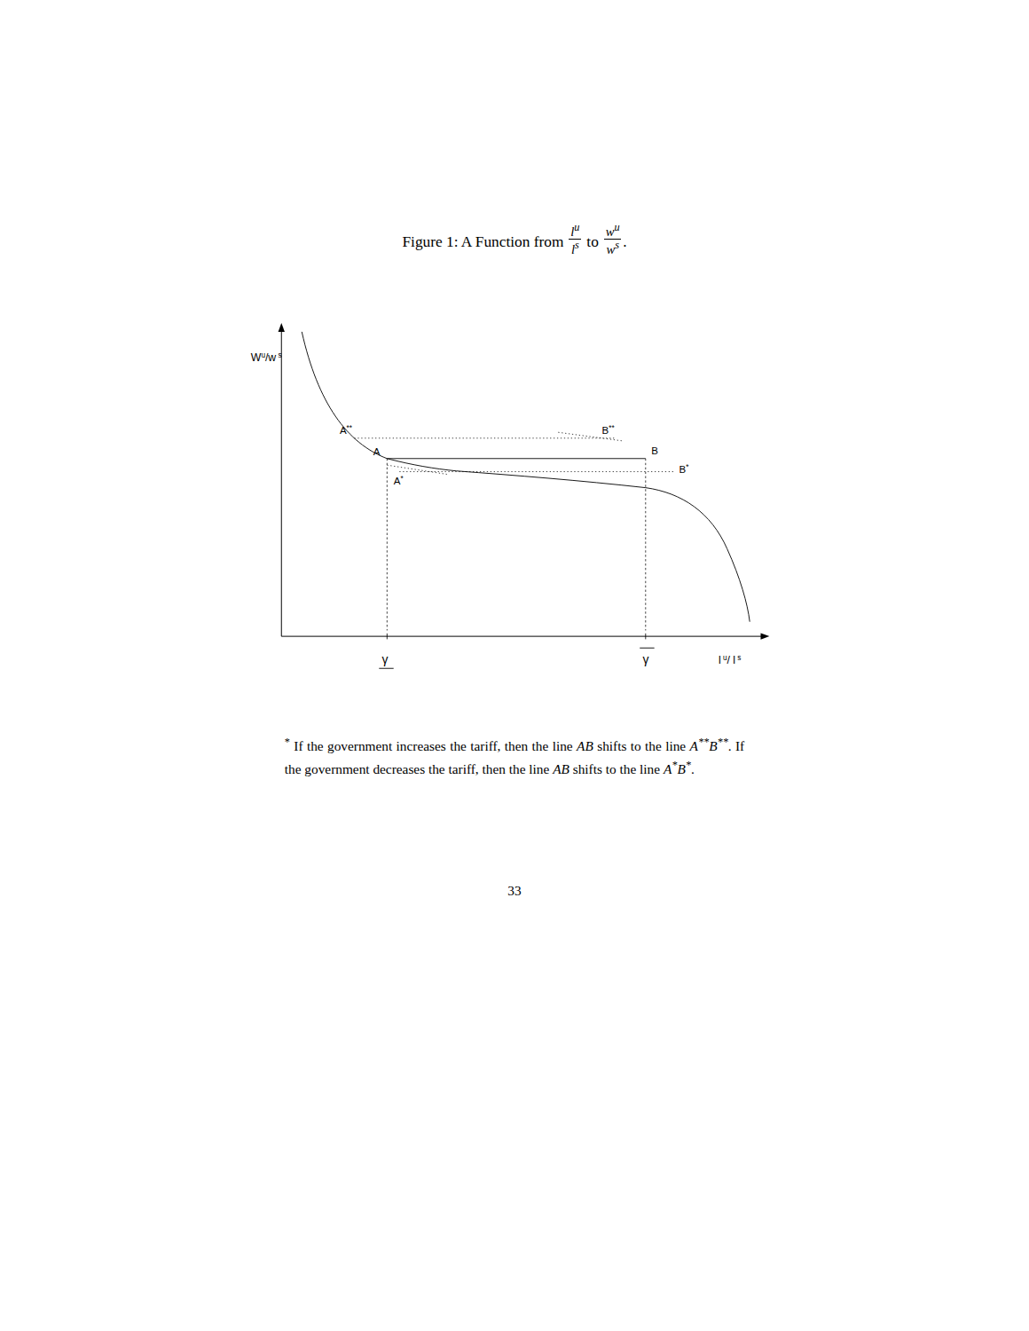Figure 1: A Function from lu ls to wu ws.
Wu/w s l u/ l s A** A A* B** B B* γ γ
* If the government increases the tariff, then the line AB shifts to the line A**B**. If the government decreases the tariff, then the line AB shifts to the line A*B*.
33